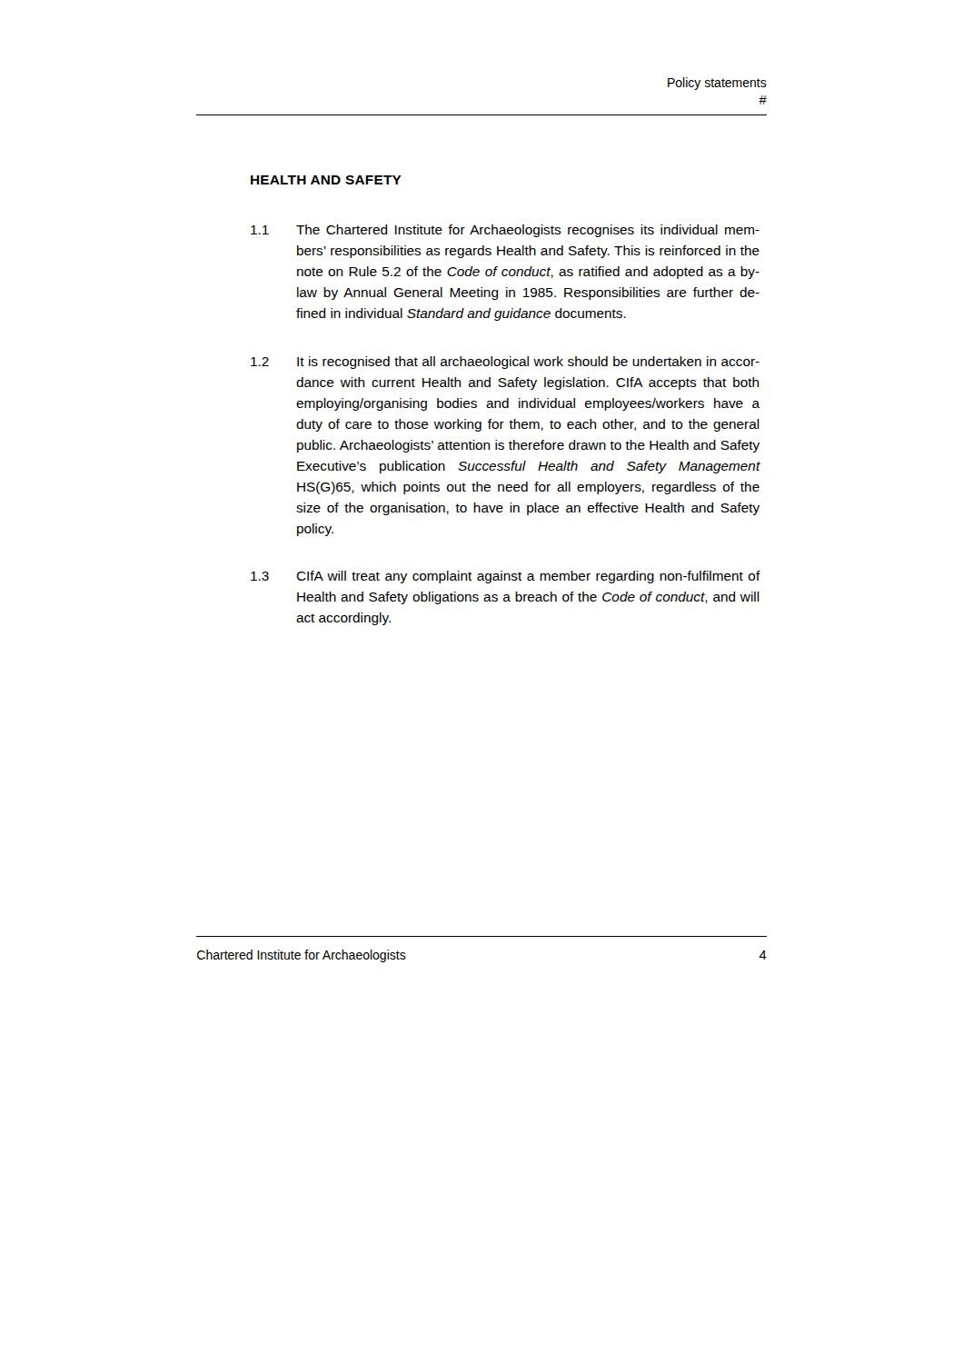Policy statements
#
HEALTH AND SAFETY
1.1 The Chartered Institute for Archaeologists recognises its individual members’ responsibilities as regards Health and Safety. This is reinforced in the note on Rule 5.2 of the Code of conduct, as ratified and adopted as a by-law by Annual General Meeting in 1985. Responsibilities are further defined in individual Standard and guidance documents.
1.2 It is recognised that all archaeological work should be undertaken in accordance with current Health and Safety legislation. CIfA accepts that both employing/organising bodies and individual employees/workers have a duty of care to those working for them, to each other, and to the general public. Archaeologists’ attention is therefore drawn to the Health and Safety Executive’s publication Successful Health and Safety Management HS(G)65, which points out the need for all employers, regardless of the size of the organisation, to have in place an effective Health and Safety policy.
1.3 CIfA will treat any complaint against a member regarding non-fulfilment of Health and Safety obligations as a breach of the Code of conduct, and will act accordingly.
Chartered Institute for Archaeologists 4